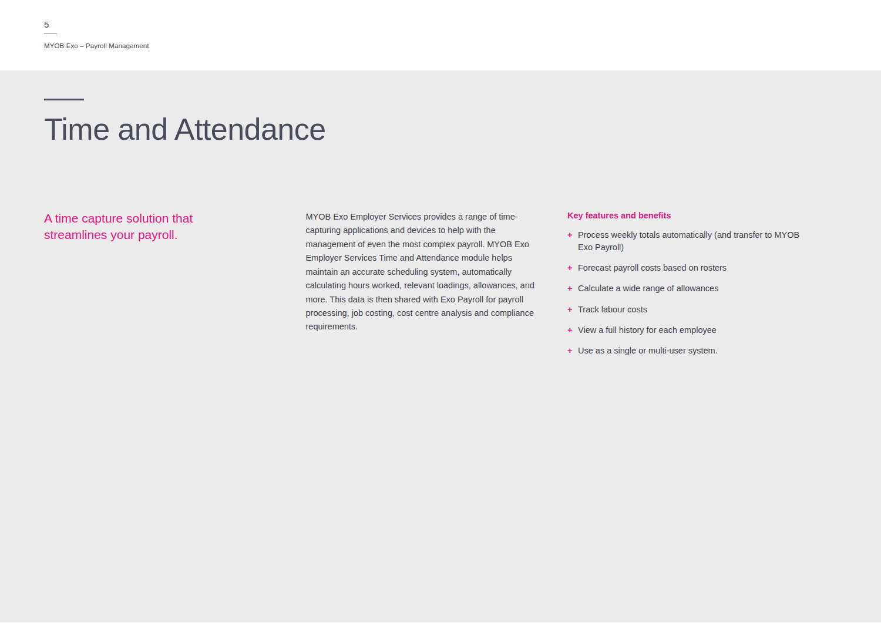5
MYOB Exo – Payroll Management
Time and Attendance
A time capture solution that streamlines your payroll.
MYOB Exo Employer Services provides a range of time-capturing applications and devices to help with the management of even the most complex payroll. MYOB Exo Employer Services Time and Attendance module helps maintain an accurate scheduling system, automatically calculating hours worked, relevant loadings, allowances, and more. This data is then shared with Exo Payroll for payroll processing, job costing, cost centre analysis and compliance requirements.
Key features and benefits
Process weekly totals automatically (and transfer to MYOB Exo Payroll)
Forecast payroll costs based on rosters
Calculate a wide range of allowances
Track labour costs
View a full history for each employee
Use as a single or multi-user system.